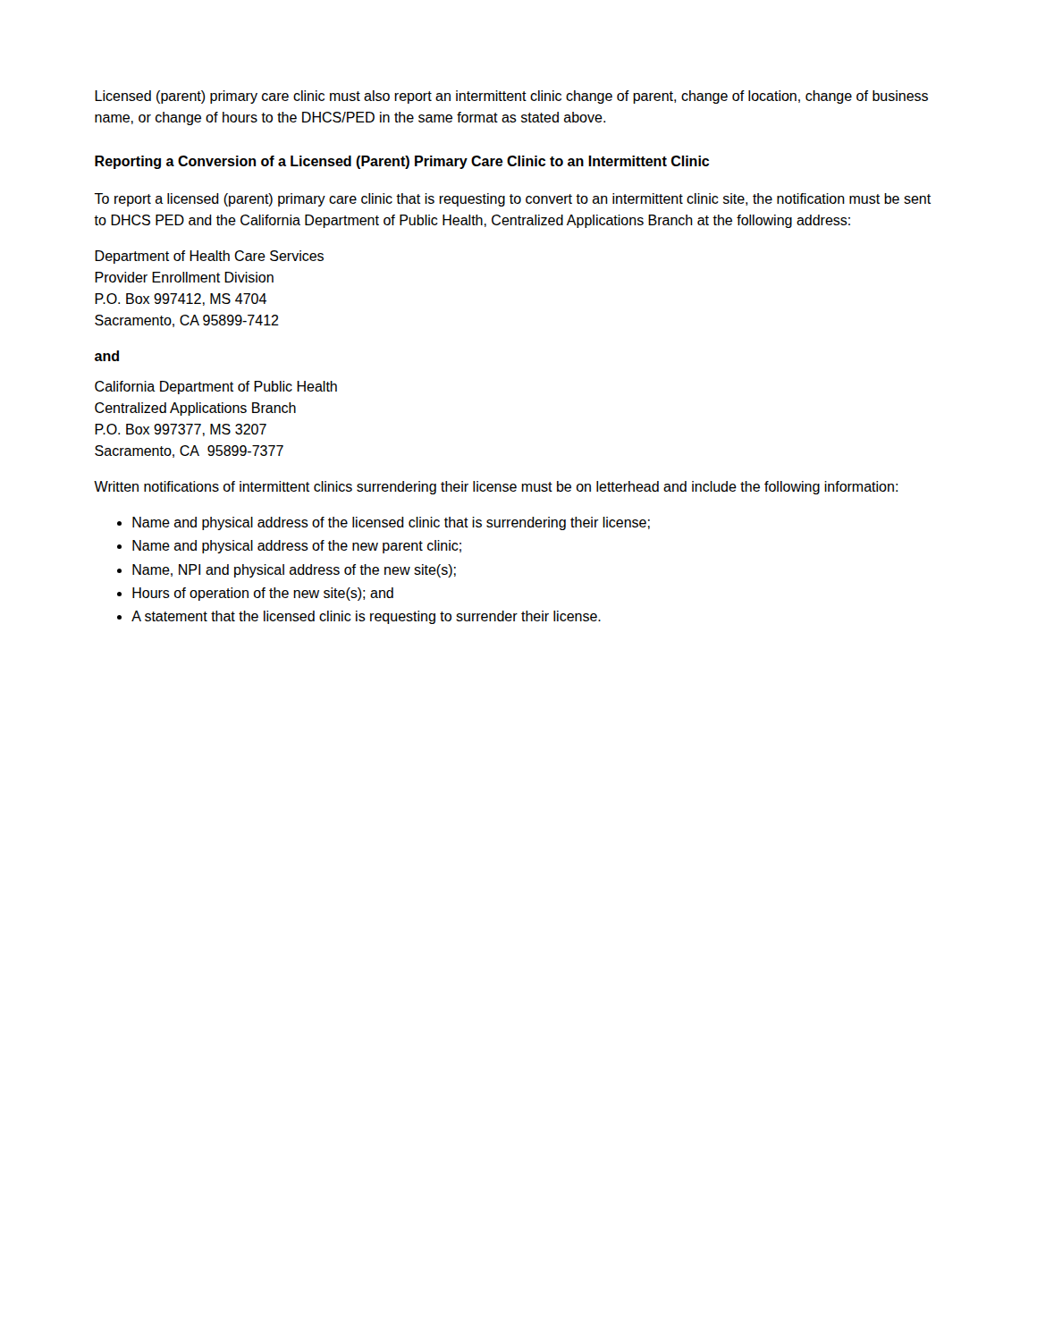Licensed (parent) primary care clinic must also report an intermittent clinic change of parent, change of location, change of business name, or change of hours to the DHCS/PED in the same format as stated above.
Reporting a Conversion of a Licensed (Parent) Primary Care Clinic to an Intermittent Clinic
To report a licensed (parent) primary care clinic that is requesting to convert to an intermittent clinic site, the notification must be sent to DHCS PED and the California Department of Public Health, Centralized Applications Branch at the following address:
Department of Health Care Services
Provider Enrollment Division
P.O. Box 997412, MS 4704
Sacramento, CA 95899-7412
and
California Department of Public Health
Centralized Applications Branch
P.O. Box 997377, MS 3207
Sacramento, CA 95899-7377
Written notifications of intermittent clinics surrendering their license must be on letterhead and include the following information:
Name and physical address of the licensed clinic that is surrendering their license;
Name and physical address of the new parent clinic;
Name, NPI and physical address of the new site(s);
Hours of operation of the new site(s); and
A statement that the licensed clinic is requesting to surrender their license.